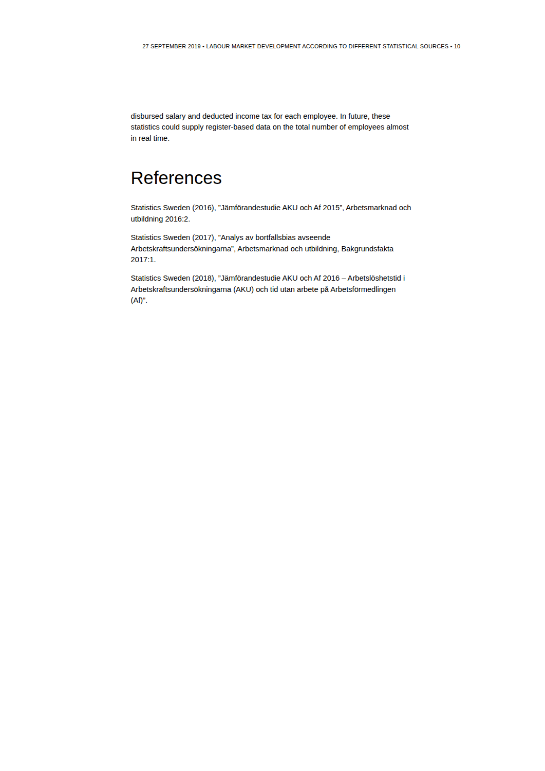27 SEPTEMBER 2019 • LABOUR MARKET DEVELOPMENT ACCORDING TO DIFFERENT STATISTICAL SOURCES • 10
disbursed salary and deducted income tax for each employee. In future, these statistics could supply register-based data on the total number of employees almost in real time.
References
Statistics Sweden (2016), ”Jämförandestudie AKU och Af 2015”, Arbetsmarknad och utbildning 2016:2.
Statistics Sweden (2017), ”Analys av bortfallsbias avseende Arbetskraftsundersökningarna”, Arbetsmarknad och utbildning, Bakgrundsfakta 2017:1.
Statistics Sweden (2018), ”Jämförandestudie AKU och Af 2016 – Arbetslöshetstid i Arbetskraftsundersökningarna (AKU) och tid utan arbete på Arbetsförmedlingen (Af)”.